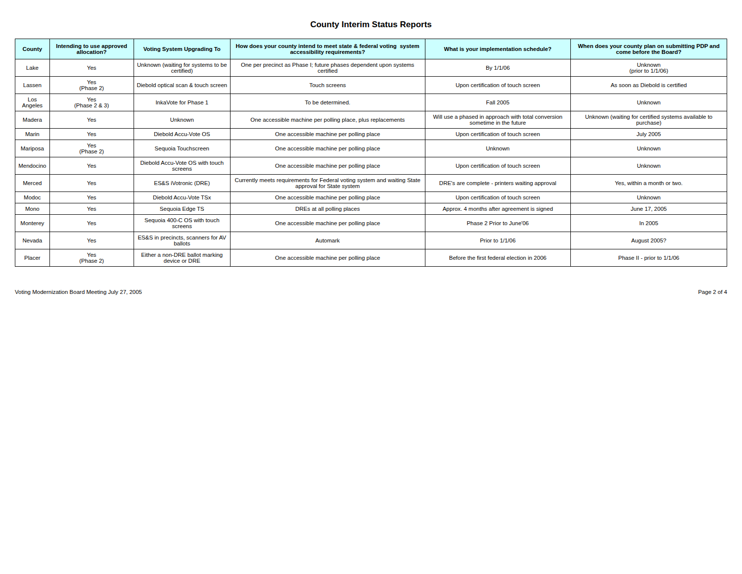County Interim Status Reports
| County | Intending to use approved allocation? | Voting System Upgrading To | How does your county intend to meet state & federal voting system accessibility requirements? | What is your implementation schedule? | When does your county plan on submitting PDP and come before the Board? |
| --- | --- | --- | --- | --- | --- |
| Lake | Yes | Unknown (waiting for systems to be certified) | One per precinct as Phase I; future phases dependent upon systems certified | By 1/1/06 | Unknown (prior to 1/1/06) |
| Lassen | Yes (Phase 2) | Diebold optical scan & touch screen | Touch screens | Upon certification of touch screen | As soon as Diebold is certified |
| Los Angeles | Yes (Phase 2 & 3) | InkaVote for Phase 1 | To be determined. | Fall 2005 | Unknown |
| Madera | Yes | Unknown | One accessible machine per polling place, plus replacements | Will use a phased in approach with total conversion sometime in the future | Unknown (waiting for certified systems available to purchase) |
| Marin | Yes | Diebold Accu-Vote OS | One accessible machine per polling place | Upon certification of touch screen | July 2005 |
| Mariposa | Yes (Phase 2) | Sequoia Touchscreen | One accessible machine per polling place | Unknown | Unknown |
| Mendocino | Yes | Diebold Accu-Vote OS with touch screens | One accessible machine per polling place | Upon certification of touch screen | Unknown |
| Merced | Yes | ES&S iVotronic (DRE) | Currently meets requirements for Federal voting system and waiting State approval for State system | DRE's are complete - printers waiting approval | Yes, within a month or two. |
| Modoc | Yes | Diebold Accu-Vote TSx | One accessible machine per polling place | Upon certification of touch screen | Unknown |
| Mono | Yes | Sequoia Edge TS | DREs at all polling places | Approx. 4 months after agreement is signed | June 17, 2005 |
| Monterey | Yes | Sequoia 400-C OS with touch screens | One accessible machine per polling place | Phase 2 Prior to June'06 | In 2005 |
| Nevada | Yes | ES&S in precincts, scanners for AV ballots | Automark | Prior to 1/1/06 | August 2005? |
| Placer | Yes (Phase 2) | Either a non-DRE ballot marking device or DRE | One accessible machine per polling place | Before the first federal election in 2006 | Phase II - prior to 1/1/06 |
Voting Modernization Board Meeting July 27, 2005 Page 2 of 4